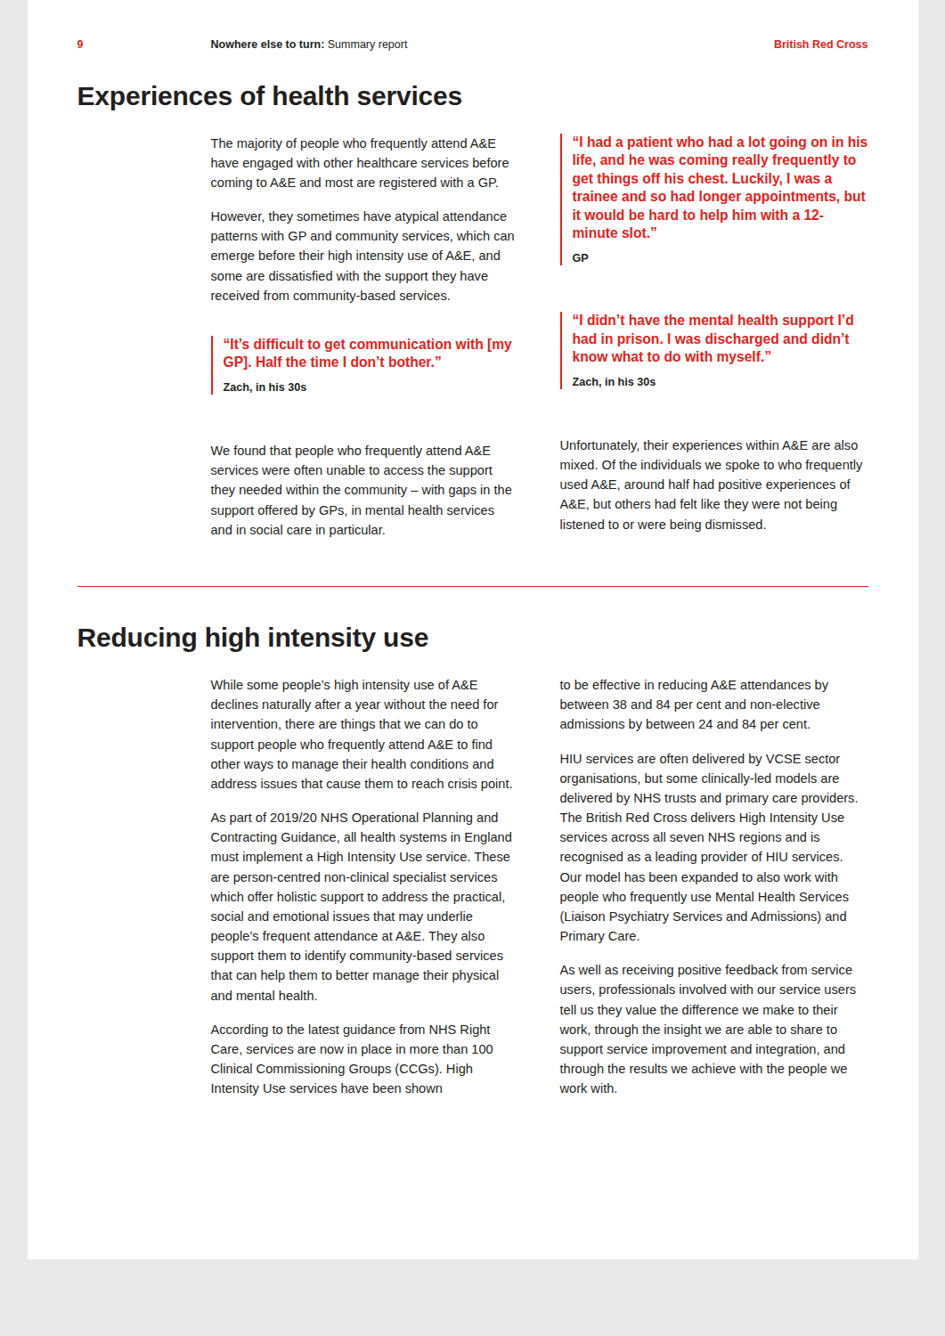9 Nowhere else to turn: Summary report British Red Cross
Experiences of health services
The majority of people who frequently attend A&E have engaged with other healthcare services before coming to A&E and most are registered with a GP.
However, they sometimes have atypical attendance patterns with GP and community services, which can emerge before their high intensity use of A&E, and some are dissatisfied with the support they have received from community-based services.
“It’s difficult to get communication with [my GP]. Half the time I don’t bother.” Zach, in his 30s
We found that people who frequently attend A&E services were often unable to access the support they needed within the community – with gaps in the support offered by GPs, in mental health services and in social care in particular.
“I had a patient who had a lot going on in his life, and he was coming really frequently to get things off his chest. Luckily, I was a trainee and so had longer appointments, but it would be hard to help him with a 12-minute slot.” GP
“I didn’t have the mental health support I’d had in prison. I was discharged and didn’t know what to do with myself.” Zach, in his 30s
Unfortunately, their experiences within A&E are also mixed. Of the individuals we spoke to who frequently used A&E, around half had positive experiences of A&E, but others had felt like they were not being listened to or were being dismissed.
Reducing high intensity use
While some people’s high intensity use of A&E declines naturally after a year without the need for intervention, there are things that we can do to support people who frequently attend A&E to find other ways to manage their health conditions and address issues that cause them to reach crisis point.
As part of 2019/20 NHS Operational Planning and Contracting Guidance, all health systems in England must implement a High Intensity Use service. These are person-centred non-clinical specialist services which offer holistic support to address the practical, social and emotional issues that may underlie people’s frequent attendance at A&E. They also support them to identify community-based services that can help them to better manage their physical and mental health.
According to the latest guidance from NHS Right Care, services are now in place in more than 100 Clinical Commissioning Groups (CCGs). High Intensity Use services have been shown
to be effective in reducing A&E attendances by between 38 and 84 per cent and non-elective admissions by between 24 and 84 per cent.
HIU services are often delivered by VCSE sector organisations, but some clinically-led models are delivered by NHS trusts and primary care providers. The British Red Cross delivers High Intensity Use services across all seven NHS regions and is recognised as a leading provider of HIU services. Our model has been expanded to also work with people who frequently use Mental Health Services (Liaison Psychiatry Services and Admissions) and Primary Care.
As well as receiving positive feedback from service users, professionals involved with our service users tell us they value the difference we make to their work, through the insight we are able to share to support service improvement and integration, and through the results we achieve with the people we work with.